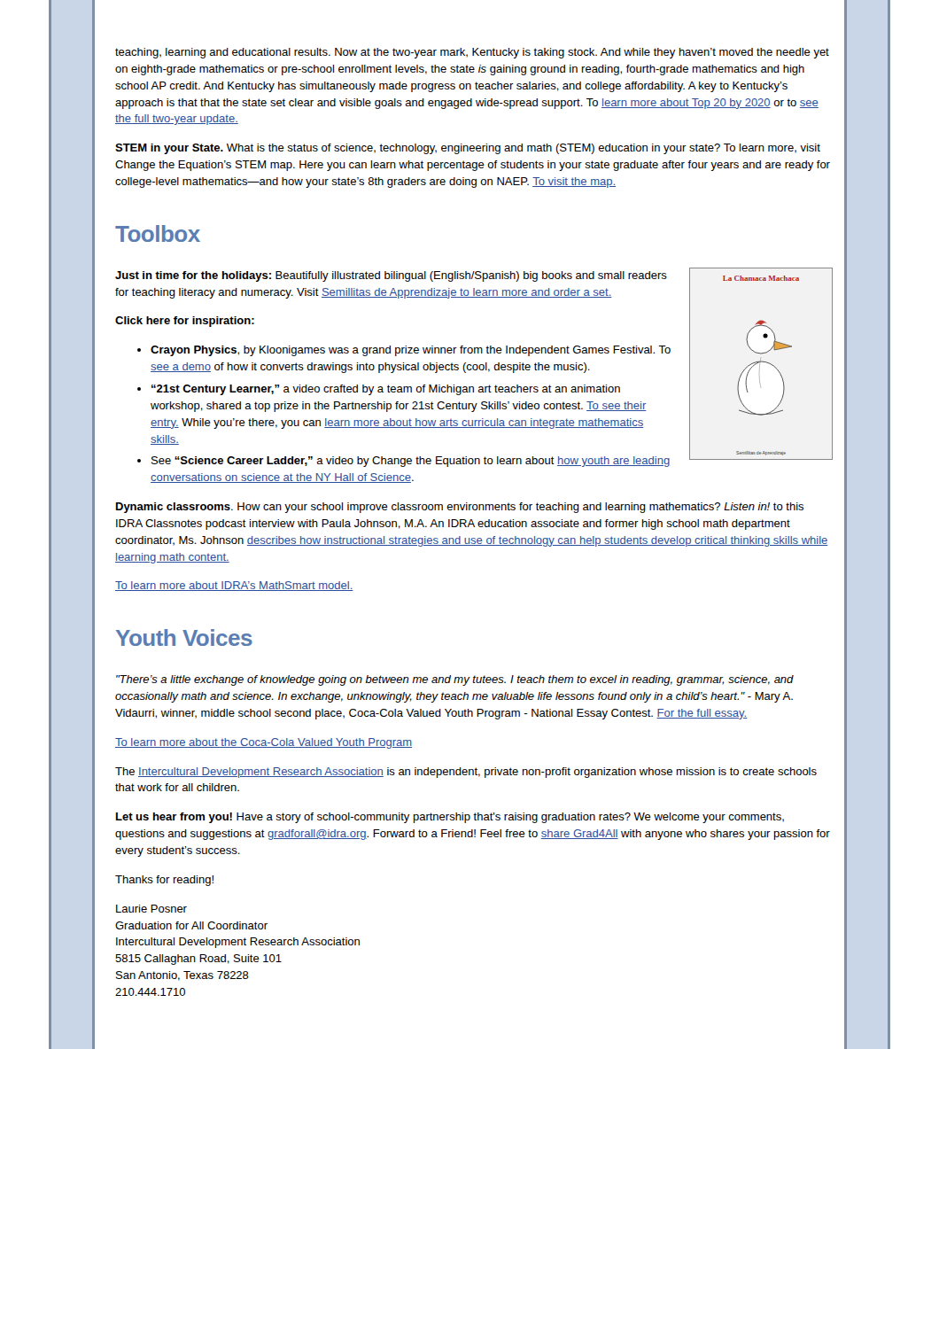teaching, learning and educational results. Now at the two-year mark, Kentucky is taking stock. And while they haven’t moved the needle yet on eighth-grade mathematics or pre-school enrollment levels, the state is gaining ground in reading, fourth-grade mathematics and high school AP credit. And Kentucky has simultaneously made progress on teacher salaries, and college affordability. A key to Kentucky’s approach is that that the state set clear and visible goals and engaged wide-spread support. To learn more about Top 20 by 2020 or to see the full two-year update.
STEM in your State. What is the status of science, technology, engineering and math (STEM) education in your state? To learn more, visit Change the Equation’s STEM map. Here you can learn what percentage of students in your state graduate after four years and are ready for college-level mathematics—and how your state’s 8th graders are doing on NAEP. To visit the map.
Toolbox
La Chamaca Machaca
Semillitas de Aprendizaje
Just in time for the holidays: Beautifully illustrated bilingual (English/Spanish) big books and small readers for teaching literacy and numeracy. Visit Semillitas de Apprendizaje to learn more and order a set.
Click here for inspiration:
Crayon Physics, by Kloonigames was a grand prize winner from the Independent Games Festival. To see a demo of how it converts drawings into physical objects (cool, despite the music).
“21st Century Learner,” a video crafted by a team of Michigan art teachers at an animation workshop, shared a top prize in the Partnership for 21st Century Skills’ video contest. To see their entry. While you’re there, you can learn more about how arts curricula can integrate mathematics skills.
See “Science Career Ladder,” a video by Change the Equation to learn about how youth are leading conversations on science at the NY Hall of Science.
Dynamic classrooms. How can your school improve classroom environments for teaching and learning mathematics? Listen in! to this IDRA Classnotes podcast interview with Paula Johnson, M.A. An IDRA education associate and former high school math department coordinator, Ms. Johnson describes how instructional strategies and use of technology can help students develop critical thinking skills while learning math content.
To learn more about IDRA’s MathSmart model.
Youth Voices
"There’s a little exchange of knowledge going on between me and my tutees. I teach them to excel in reading, grammar, science, and occasionally math and science. In exchange, unknowingly, they teach me valuable life lessons found only in a child’s heart." - Mary A. Vidaurri, winner, middle school second place, Coca-Cola Valued Youth Program - National Essay Contest. For the full essay.
To learn more about the Coca-Cola Valued Youth Program
The Intercultural Development Research Association is an independent, private non-profit organization whose mission is to create schools that work for all children.
Let us hear from you! Have a story of school-community partnership that's raising graduation rates? We welcome your comments, questions and suggestions at gradforall@idra.org. Forward to a Friend! Feel free to share Grad4All with anyone who shares your passion for every student’s success.
Thanks for reading!
Laurie Posner
Graduation for All Coordinator
Intercultural Development Research Association
5815 Callaghan Road, Suite 101
San Antonio, Texas 78228
210.444.1710